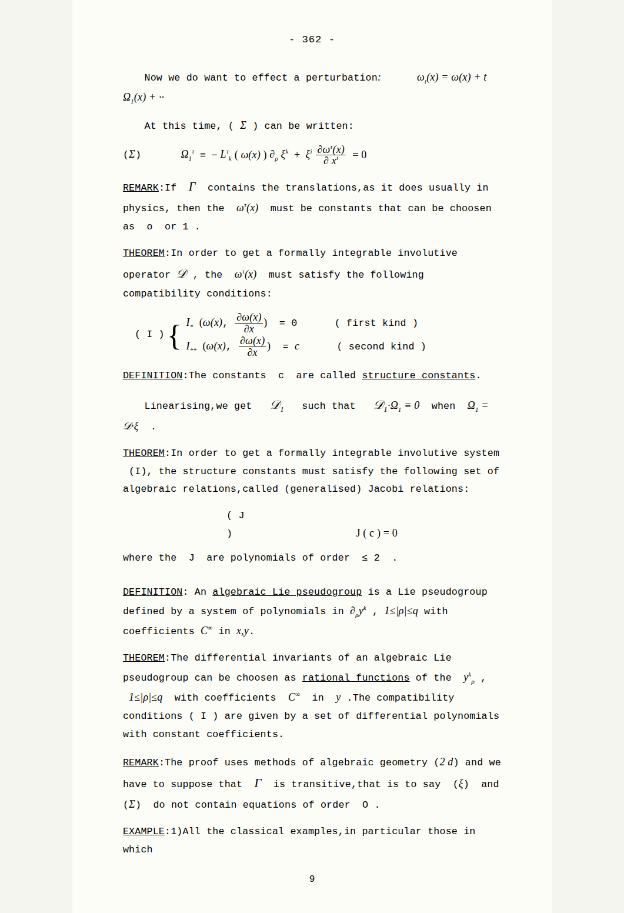- 362 -
Now we do want to effect a perturbation: ωt(x) = ω(x) + t Ω1(x) + ··
At this time, ( Σ ) can be written:
(Σ) Ω1τ ≡ − Lτk ( ω(x) ) ∂ρ ξk + ξi ∂ωτ(x)∂ xi = 0
REMARK:If Γ contains the translations,as it does usually in physics, then the ωτ(x) must be constants that can be choosen as o or 1 .
THEOREM:In order to get a formally integrable involutive operator 𝒟 , the ωτ(x) must satisfy the following compatibility conditions:
( I )
{
I* (ω(x), ∂ω(x)∂x) = 0 ( first kind )
I** (ω(x), ∂ω(x)∂x) = c ( second kind )
DEFINITION:The constants c are called structure constants.
Linearising,we get 𝒟1 such that 𝒟1·Ω1 ≡ 0 when Ω1 = 𝒟·ξ .
THEOREM:In order to get a formally integrable involutive system (I), the structure constants must satisfy the following set of algebraic relations,called (generalised) Jacobi relations:
( J ) J ( c ) = 0
where the J are polynomials of order ≤ 2 .
DEFINITION: An algebraic Lie pseudogroup is a Lie pseudogroup defined by a system of polynomials in ∂ρyk , 1≤|ρ|≤q with coefficients C∞ in x,y.
THEOREM:The differential invariants of an algebraic Lie pseudogroup can be choosen as rational functions of the ykρ , 1≤|ρ|≤q with coefficients C∞ in y .The compatibility conditions ( I ) are given by a set of differential polynomials with constant coefficients.
REMARK:The proof uses methods of algebraic geometry (2 d) and we have to suppose that Γ is transitive,that is to say (ξ) and (Σ) do not contain equations of order O .
EXAMPLE:1)All the classical examples,in particular those in which
9